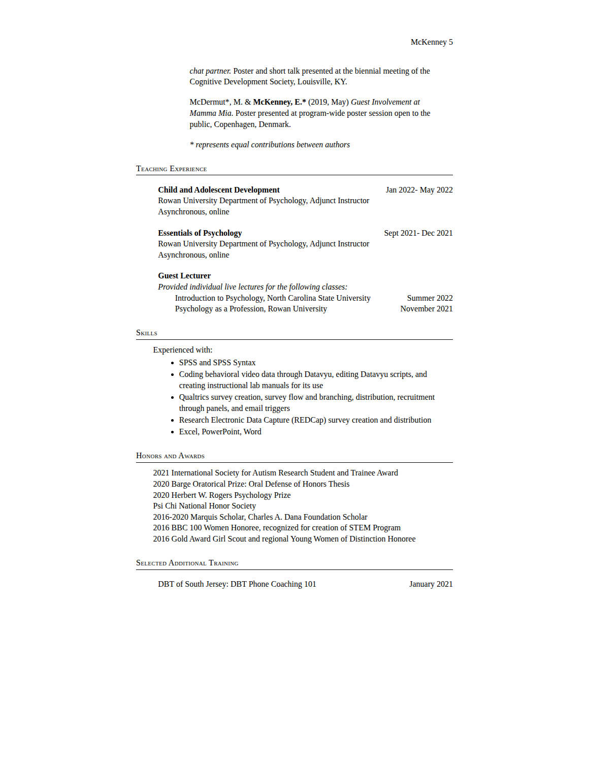McKenney 5
chat partner. Poster and short talk presented at the biennial meeting of the Cognitive Development Society, Louisville, KY.
McDermut*, M. & McKenney, E.* (2019, May) Guest Involvement at Mamma Mia. Poster presented at program-wide poster session open to the public, Copenhagen, Denmark.
* represents equal contributions between authors
Teaching Experience
Child and Adolescent Development Jan 2022- May 2022
Rowan University Department of Psychology, Adjunct Instructor
Asynchronous, online
Essentials of Psychology Sept 2021- Dec 2021
Rowan University Department of Psychology, Adjunct Instructor
Asynchronous, online
Guest Lecturer
Provided individual live lectures for the following classes:
Introduction to Psychology, North Carolina State University Summer 2022
Psychology as a Profession, Rowan University November 2021
Skills
Experienced with:
SPSS and SPSS Syntax
Coding behavioral video data through Datavyu, editing Datavyu scripts, and creating instructional lab manuals for its use
Qualtrics survey creation, survey flow and branching, distribution, recruitment through panels, and email triggers
Research Electronic Data Capture (REDCap) survey creation and distribution
Excel, PowerPoint, Word
Honors and Awards
2021 International Society for Autism Research Student and Trainee Award
2020 Barge Oratorical Prize: Oral Defense of Honors Thesis
2020 Herbert W. Rogers Psychology Prize
Psi Chi National Honor Society
2016-2020 Marquis Scholar, Charles A. Dana Foundation Scholar
2016 BBC 100 Women Honoree, recognized for creation of STEM Program
2016 Gold Award Girl Scout and regional Young Women of Distinction Honoree
Selected Additional Training
DBT of South Jersey: DBT Phone Coaching 101 January 2021